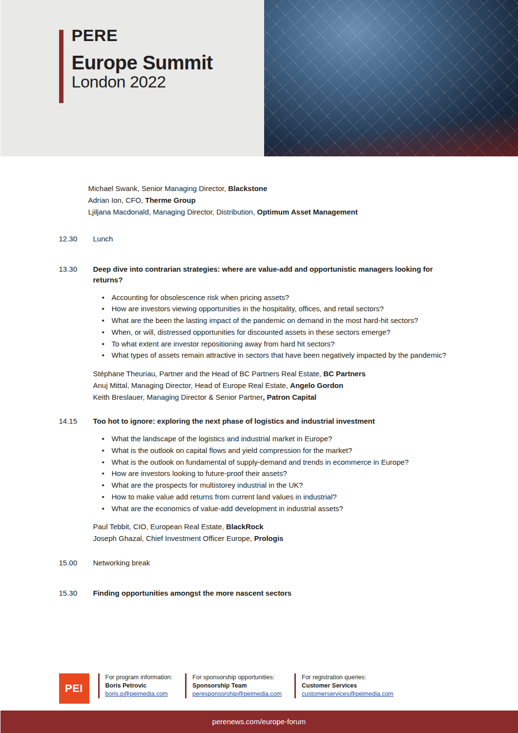PERE
Europe Summit
London 2022
Michael Swank, Senior Managing Director, Blackstone
Adrian Ion, CFO, Therme Group
Ljiljana Macdonald, Managing Director, Distribution, Optimum Asset Management
12.30
Lunch
13.30
Deep dive into contrarian strategies: where are value-add and opportunistic managers looking for returns?
Accounting for obsolescence risk when pricing assets?
How are investors viewing opportunities in the hospitality, offices, and retail sectors?
What are the been the lasting impact of the pandemic on demand in the most hard-hit sectors?
When, or will, distressed opportunities for discounted assets in these sectors emerge?
To what extent are investor repositioning away from hard hit sectors?
What types of assets remain attractive in sectors that have been negatively impacted by the pandemic?
Stéphane Theuriau, Partner and the Head of BC Partners Real Estate, BC Partners
Anuj Mittal, Managing Director, Head of Europe Real Estate, Angelo Gordon
Keith Breslauer, Managing Director & Senior Partner, Patron Capital
14.15
Too hot to ignore: exploring the next phase of logistics and industrial investment
What the landscape of the logistics and industrial market in Europe?
What is the outlook on capital flows and yield compression for the market?
What is the outlook on fundamental of supply-demand and trends in ecommerce in Europe?
How are investors looking to future-proof their assets?
What are the prospects for multistorey industrial in the UK?
How to make value add returns from current land values in industrial?
What are the economics of value-add development in industrial assets?
Paul Tebbit, CIO, European Real Estate, BlackRock
Joseph Ghazal, Chief Investment Officer Europe, Prologis
15.00
Networking break
15.30
Finding opportunities amongst the more nascent sectors
PEI
For program information: Boris Petrovic boris.p@peimedia.com
For sponsorship opportunities: Sponsorship Team peresponsorship@peimedia.com
For registration queries: Customer Services customerservices@peimedia.com
perenews.com/europe-forum